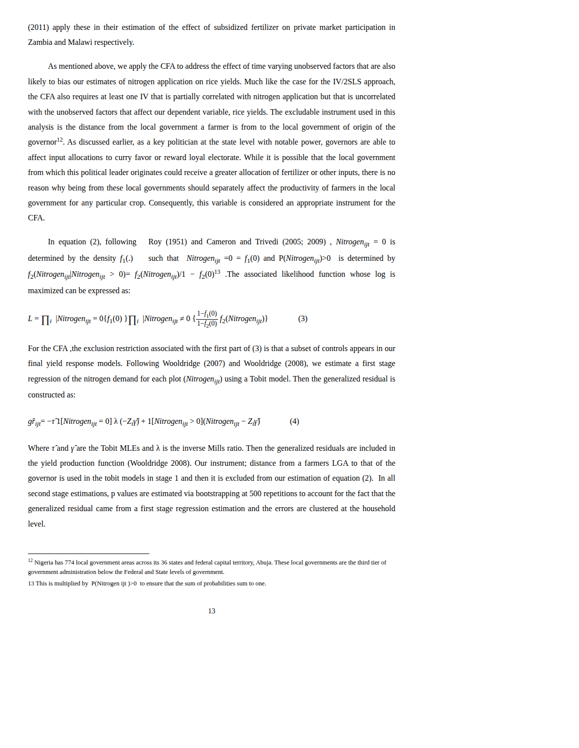(2011) apply these in their estimation of the effect of subsidized fertilizer on private market participation in Zambia and Malawi respectively.
As mentioned above, we apply the CFA to address the effect of time varying unobserved factors that are also likely to bias our estimates of nitrogen application on rice yields. Much like the case for the IV/2SLS approach, the CFA also requires at least one IV that is partially correlated with nitrogen application but that is uncorrelated with the unobserved factors that affect our dependent variable, rice yields. The excludable instrument used in this analysis is the distance from the local government a farmer is from to the local government of origin of the governor12. As discussed earlier, as a key politician at the state level with notable power, governors are able to affect input allocations to curry favor or reward loyal electorate. While it is possible that the local government from which this political leader originates could receive a greater allocation of fertilizer or other inputs, there is no reason why being from these local governments should separately affect the productivity of farmers in the local government for any particular crop. Consequently, this variable is considered an appropriate instrument for the CFA.
In equation (2), following Roy (1951) and Cameron and Trivedi (2005; 2009) , Nitrogenijt = 0 is determined by the density f1(.) such that Nitrogenijt =0 = f1(0) and P(Nitrogenijt)>0 is determined by f2(Nitrogenijt|Nitrogenijt > 0)= f2(Nitrogenijt)/1 − f2(0)13 .The associated likelihood function whose log is maximized can be expressed as:
L = ∏i |Nitrogenijt = 0{f1(0) }∏i |Nitrogenijt ≠ 0 {1−f1(0) 1−f2(0) f2(Nitrogenijt)} (3)
For the CFA ,the exclusion restriction associated with the first part of (3) is that a subset of controls appears in our final yield response models. Following Wooldridge (2007) and Wooldridge (2008), we estimate a first stage regression of the nitrogen demand for each plot (Nitrogenijt) using a Tobit model. Then the generalized residual is constructed as:
gr̂ijt= −τ̂ 1[Nitrogenijt = 0] λ (−Zi γ̂) + 1[Nitrogenijt > 0](Nitrogenijt − Zi γ̂) (4)
Where τ̂ and γ̂ are the Tobit MLEs and λ is the inverse Mills ratio. Then the generalized residuals are included in the yield production function (Wooldridge 2008). Our instrument; distance from a farmers LGA to that of the governor is used in the tobit models in stage 1 and then it is excluded from our estimation of equation (2). In all second stage estimations, p values are estimated via bootstrapping at 500 repetitions to account for the fact that the generalized residual came from a first stage regression estimation and the errors are clustered at the household level.
12 Nigeria has 774 local government areas across its 36 states and federal capital territory, Abuja. These local governments are the third tier of government administration below the Federal and State levels of government.
13 This is multiplied by P(Nitrogen ijt )>0 to ensure that the sum of probabilities sum to one.
13